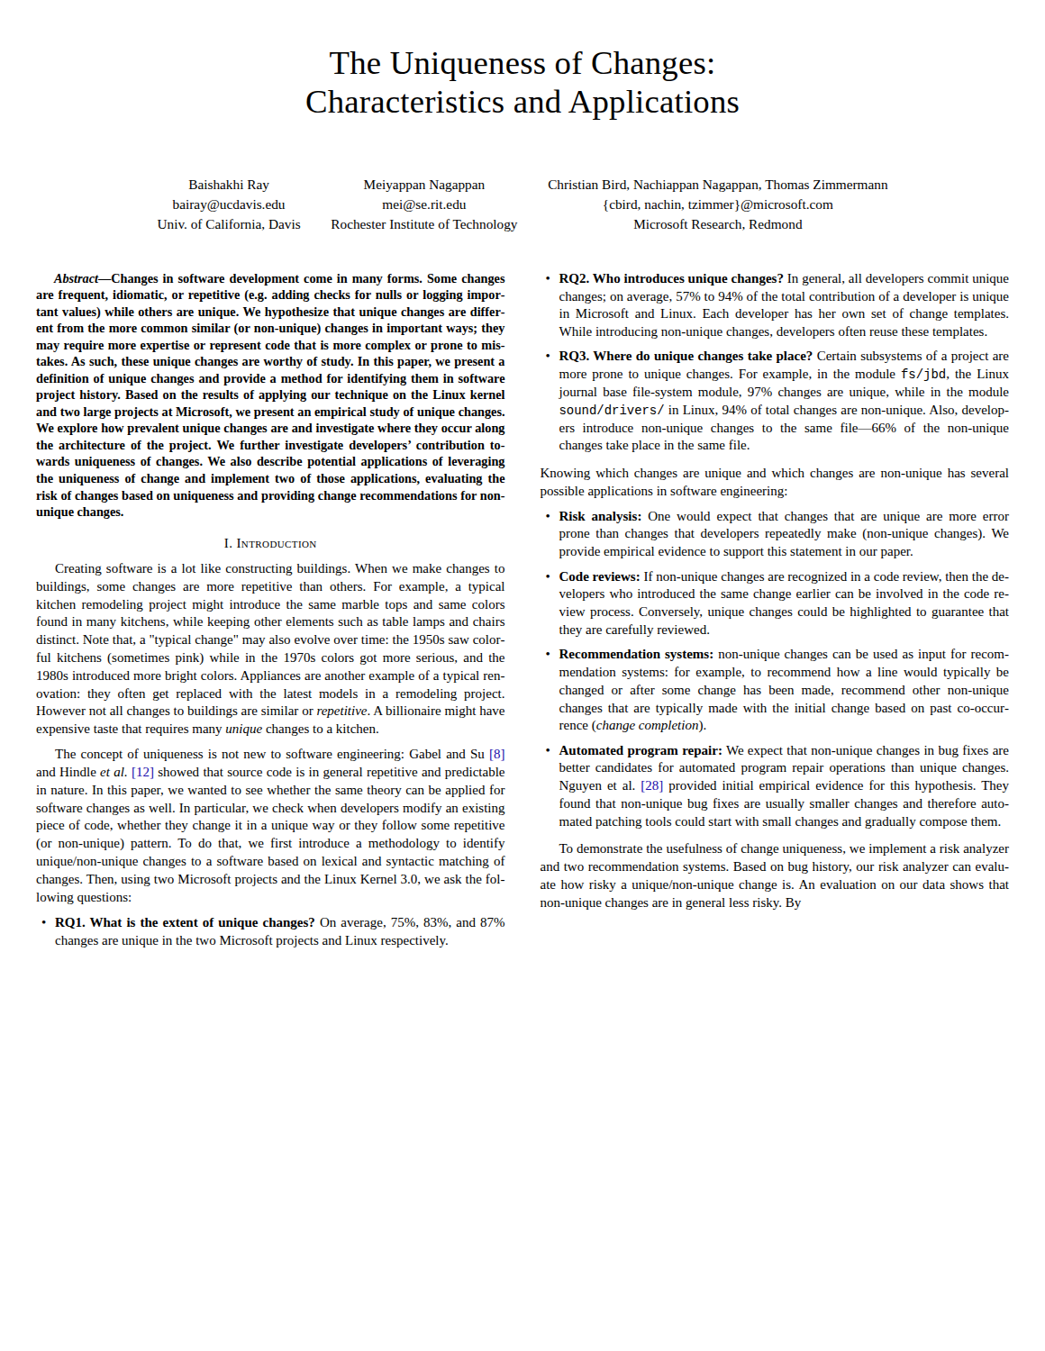The Uniqueness of Changes:
Characteristics and Applications
Baishakhi Ray
bairay@ucdavis.edu
Univ. of California, Davis
Meiyappan Nagappan
mei@se.rit.edu
Rochester Institute of Technology
Christian Bird, Nachiappan Nagappan, Thomas Zimmermann
{cbird, nachin, tzimmer}@microsoft.com
Microsoft Research, Redmond
Abstract—Changes in software development come in many forms. Some changes are frequent, idiomatic, or repetitive (e.g. adding checks for nulls or logging important values) while others are unique. We hypothesize that unique changes are different from the more common similar (or non-unique) changes in important ways; they may require more expertise or represent code that is more complex or prone to mistakes. As such, these unique changes are worthy of study. In this paper, we present a definition of unique changes and provide a method for identifying them in software project history. Based on the results of applying our technique on the Linux kernel and two large projects at Microsoft, we present an empirical study of unique changes. We explore how prevalent unique changes are and investigate where they occur along the architecture of the project. We further investigate developers’ contribution towards uniqueness of changes. We also describe potential applications of leveraging the uniqueness of change and implement two of those applications, evaluating the risk of changes based on uniqueness and providing change recommendations for non-unique changes.
I. Introduction
Creating software is a lot like constructing buildings. When we make changes to buildings, some changes are more repetitive than others. For example, a typical kitchen remodeling project might introduce the same marble tops and same colors found in many kitchens, while keeping other elements such as table lamps and chairs distinct. Note that, a "typical change" may also evolve over time: the 1950s saw colorful kitchens (sometimes pink) while in the 1970s colors got more serious, and the 1980s introduced more bright colors. Appliances are another example of a typical renovation: they often get replaced with the latest models in a remodeling project. However not all changes to buildings are similar or repetitive. A billionaire might have expensive taste that requires many unique changes to a kitchen.
The concept of uniqueness is not new to software engineering: Gabel and Su [8] and Hindle et al. [12] showed that source code is in general repetitive and predictable in nature. In this paper, we wanted to see whether the same theory can be applied for software changes as well. In particular, we check when developers modify an existing piece of code, whether they change it in a unique way or they follow some repetitive (or non-unique) pattern. To do that, we first introduce a methodology to identify unique/non-unique changes to a software based on lexical and syntactic matching of changes. Then, using two Microsoft projects and the Linux Kernel 3.0, we ask the following questions:
RQ1. What is the extent of unique changes? On average, 75%, 83%, and 87% changes are unique in the two Microsoft projects and Linux respectively.
RQ2. Who introduces unique changes? In general, all developers commit unique changes; on average, 57% to 94% of the total contribution of a developer is unique in Microsoft and Linux. Each developer has her own set of change templates. While introducing non-unique changes, developers often reuse these templates.
RQ3. Where do unique changes take place? Certain subsystems of a project are more prone to unique changes. For example, in the module fs/jbd, the Linux journal base file-system module, 97% changes are unique, while in the module sound/drivers/ in Linux, 94% of total changes are non-unique. Also, developers introduce non-unique changes to the same file—66% of the non-unique changes take place in the same file.
Knowing which changes are unique and which changes are non-unique has several possible applications in software engineering:
Risk analysis: One would expect that changes that are unique are more error prone than changes that developers repeatedly make (non-unique changes). We provide empirical evidence to support this statement in our paper.
Code reviews: If non-unique changes are recognized in a code review, then the developers who introduced the same change earlier can be involved in the code review process. Conversely, unique changes could be highlighted to guarantee that they are carefully reviewed.
Recommendation systems: non-unique changes can be used as input for recommendation systems: for example, to recommend how a line would typically be changed or after some change has been made, recommend other non-unique changes that are typically made with the initial change based on past co-occurrence (change completion).
Automated program repair: We expect that non-unique changes in bug fixes are better candidates for automated program repair operations than unique changes. Nguyen et al. [28] provided initial empirical evidence for this hypothesis. They found that non-unique bug fixes are usually smaller changes and therefore automated patching tools could start with small changes and gradually compose them.
To demonstrate the usefulness of change uniqueness, we implement a risk analyzer and two recommendation systems. Based on bug history, our risk analyzer can evaluate how risky a unique/non-unique change is. An evaluation on our data shows that non-unique changes are in general less risky. By